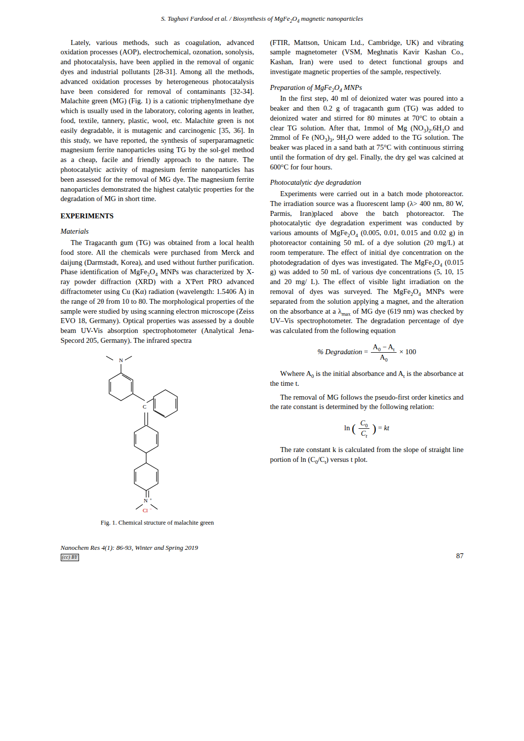S. Taghavi Fardood et al. / Biosynthesis of MgFe2O4 magnetic nanoparticles
Lately, various methods, such as coagulation, advanced oxidation processes (AOP), electrochemical, ozonation, sonolysis, and photocatalysis, have been applied in the removal of organic dyes and industrial pollutants [28-31]. Among all the methods, advanced oxidation processes by heterogeneous photocatalysis have been considered for removal of contaminants [32-34]. Malachite green (MG) (Fig. 1) is a cationic triphenylmethane dye which is usually used in the laboratory, coloring agents in leather, food, textile, tannery, plastic, wool, etc. Malachite green is not easily degradable, it is mutagenic and carcinogenic [35, 36]. In this study, we have reported, the synthesis of superparamagnetic magnesium ferrite nanoparticles using TG by the sol-gel method as a cheap, facile and friendly approach to the nature. The photocatalytic activity of magnesium ferrite nanoparticles has been assessed for the removal of MG dye. The magnesium ferrite nanoparticles demonstrated the highest catalytic properties for the degradation of MG in short time.
Experiments
Materials
The Tragacanth gum (TG) was obtained from a local health food store. All the chemicals were purchased from Merck and daijung (Darmstadt, Korea), and used without further purification. Phase identification of MgFe2O4 MNPs was characterized by X-ray powder diffraction (XRD) with a X'Pert PRO advanced diffractometer using Cu (Kα) radiation (wavelength: 1.5406 Å) in the range of 2θ from 10 to 80. The morphological properties of the sample were studied by using scanning electron microscope (Zeiss EVO 18, Germany). Optical properties was assessed by a double beam UV-Vis absorption spectrophotometer (Analytical Jena-Specord 205, Germany). The infrared spectra
N C N + Cl −
Fig. 1. Chemical structure of malachite green
(FTIR, Mattson, Unicam Ltd., Cambridge, UK) and vibrating sample magnetometer (VSM, Meghnatis Kavir Kashan Co., Kashan, Iran) were used to detect functional groups and investigate magnetic properties of the sample, respectively.
Preparation of MgFe2O4 MNPs
In the first step, 40 ml of deionized water was poured into a beaker and then 0.2 g of tragacanth gum (TG) was added to deionized water and stirred for 80 minutes at 70°C to obtain a clear TG solution. After that, 1mmol of Mg (NO3)2.6H2O and 2mmol of Fe (NO3)3, 9H2O were added to the TG solution. The beaker was placed in a sand bath at 75°C with continuous stirring until the formation of dry gel. Finally, the dry gel was calcined at 600°C for four hours.
Photocatalytic dye degradation
Experiments were carried out in a batch mode photoreactor. The irradiation source was a fluorescent lamp (λ> 400 nm, 80 W, Parmis, Iran)placed above the batch photoreactor. The photocatalytic dye degradation experiment was conducted by various amounts of MgFe2O4 (0.005, 0.01, 0.015 and 0.02 g) in photoreactor containing 50 mL of a dye solution (20 mg/L) at room temperature. The effect of initial dye concentration on the photodegradation of dyes was investigated. The MgFe2O4 (0.015 g) was added to 50 mL of various dye concentrations (5, 10, 15 and 20 mg/ L). The effect of visible light irradiation on the removal of dyes was surveyed. The MgFe2O4 MNPs were separated from the solution applying a magnet, and the alteration on the absorbance at a λmax of MG dye (619 nm) was checked by UV–Vis spectrophotometer. The degradation percentage of dye was calculated from the following equation
% Degradation = A0 − At A0 × 100
Wwhere A0 is the initial absorbance and At is the absorbance at the time t.
The removal of MG follows the pseudo-first order kinetics and the rate constant is determined by the following relation:
ln ( C0 Ct ) = kt
The rate constant k is calculated from the slope of straight line portion of ln (C0/Ct) versus t plot.
Nanochem Res 4(1): 86-93, Winter and Spring 2019
(cc) BY
87